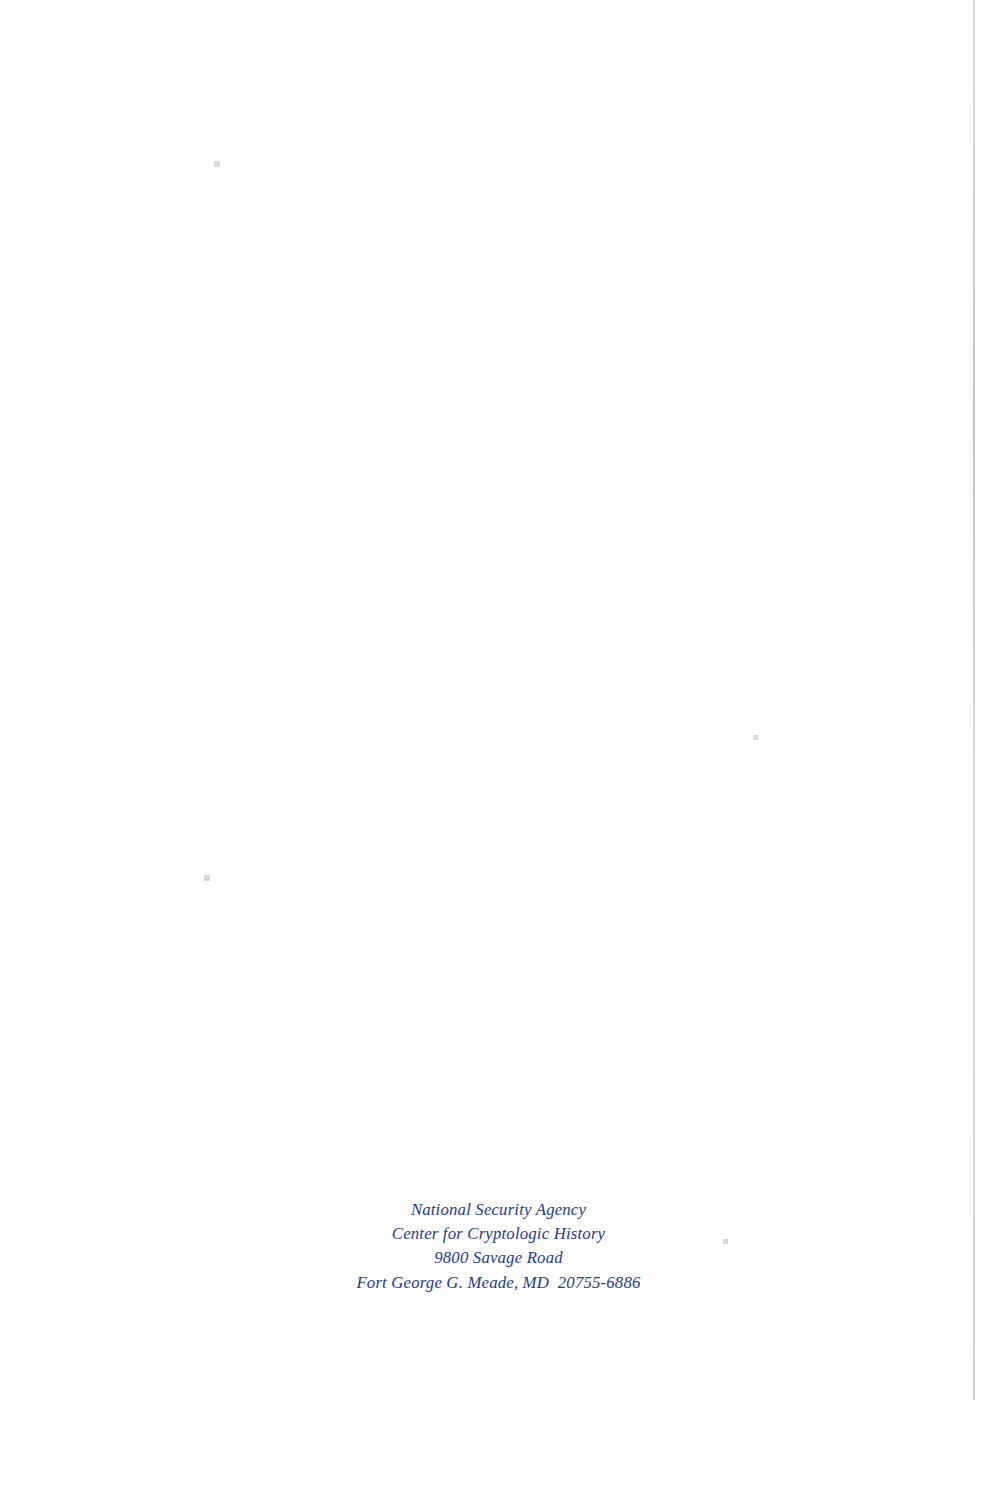National Security Agency
Center for Cryptologic History
9800 Savage Road
Fort George G. Meade, MD 20755-6886